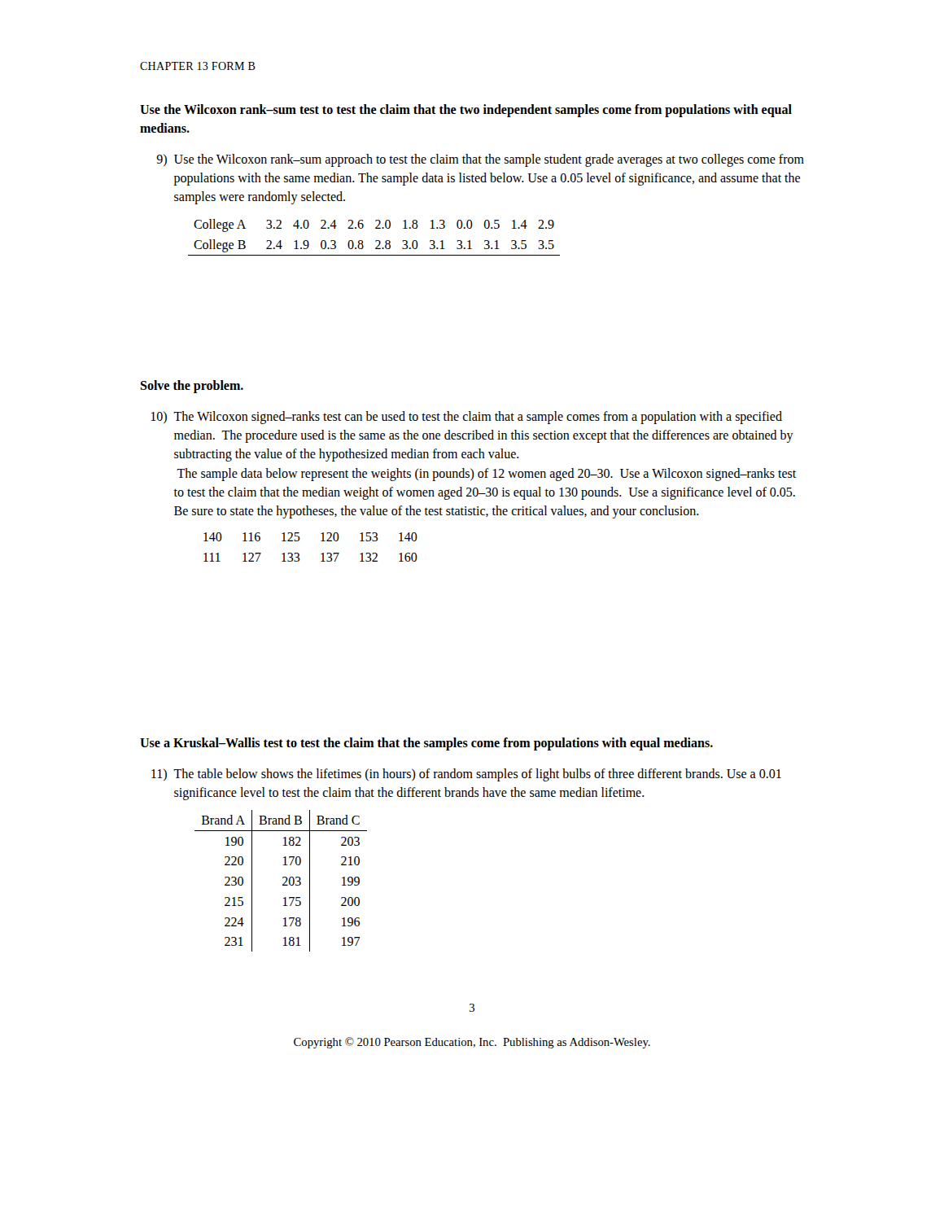CHAPTER 13 FORM B
Use the Wilcoxon rank–sum test to test the claim that the two independent samples come from populations with equal medians.
9) Use the Wilcoxon rank–sum approach to test the claim that the sample student grade averages at two colleges come from populations with the same median. The sample data is listed below. Use a 0.05 level of significance, and assume that the samples were randomly selected.
| College A | 3.2 | 4.0 | 2.4 | 2.6 | 2.0 | 1.8 | 1.3 | 0.0 | 0.5 | 1.4 | 2.9 |
| College B | 2.4 | 1.9 | 0.3 | 0.8 | 2.8 | 3.0 | 3.1 | 3.1 | 3.1 | 3.5 | 3.5 |
Solve the problem.
10) The Wilcoxon signed–ranks test can be used to test the claim that a sample comes from a population with a specified median. The procedure used is the same as the one described in this section except that the differences are obtained by subtracting the value of the hypothesized median from each value.
The sample data below represent the weights (in pounds) of 12 women aged 20–30. Use a Wilcoxon signed–ranks test to test the claim that the median weight of women aged 20–30 is equal to 130 pounds. Use a significance level of 0.05. Be sure to state the hypotheses, the value of the test statistic, the critical values, and your conclusion.
| 140 | 116 | 125 | 120 | 153 | 140 |
| 111 | 127 | 133 | 137 | 132 | 160 |
Use a Kruskal–Wallis test to test the claim that the samples come from populations with equal medians.
11) The table below shows the lifetimes (in hours) of random samples of light bulbs of three different brands. Use a 0.01 significance level to test the claim that the different brands have the same median lifetime.
| Brand A | Brand B | Brand C |
| --- | --- | --- |
| 190 | 182 | 203 |
| 220 | 170 | 210 |
| 230 | 203 | 199 |
| 215 | 175 | 200 |
| 224 | 178 | 196 |
| 231 | 181 | 197 |
3
Copyright © 2010 Pearson Education, Inc. Publishing as Addison-Wesley.